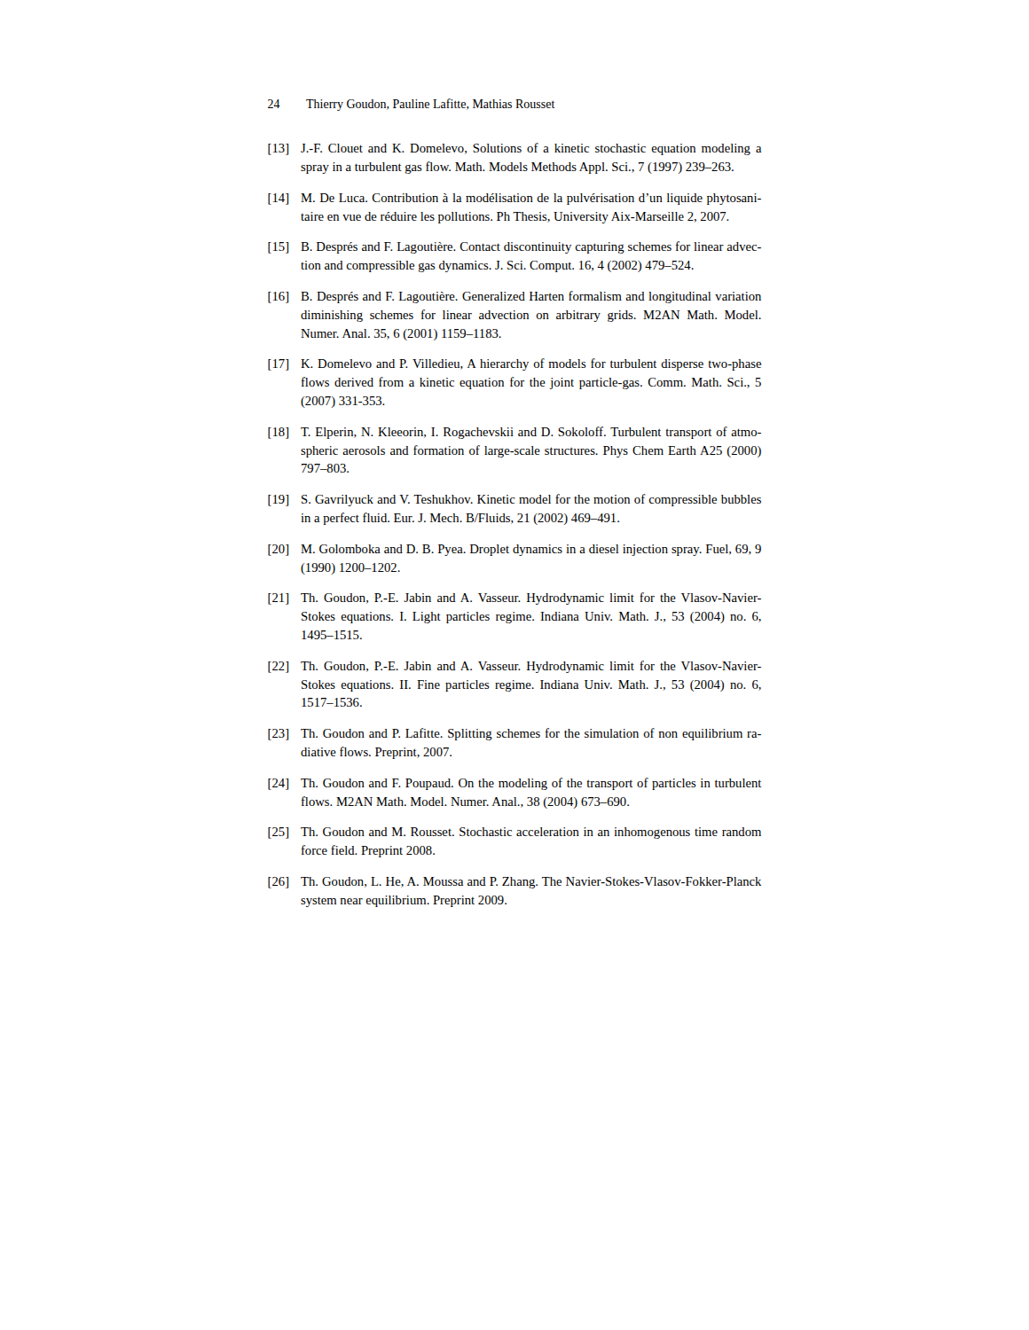24 Thierry Goudon, Pauline Lafitte, Mathias Rousset
[13] J.-F. Clouet and K. Domelevo, Solutions of a kinetic stochastic equation modeling a spray in a turbulent gas flow. Math. Models Methods Appl. Sci., 7 (1997) 239–263.
[14] M. De Luca. Contribution à la modélisation de la pulvérisation d’un liquide phytosanitaire en vue de réduire les pollutions. Ph Thesis, University Aix-Marseille 2, 2007.
[15] B. Després and F. Lagoutière. Contact discontinuity capturing schemes for linear advection and compressible gas dynamics. J. Sci. Comput. 16, 4 (2002) 479–524.
[16] B. Després and F. Lagoutière. Generalized Harten formalism and longitudinal variation diminishing schemes for linear advection on arbitrary grids. M2AN Math. Model. Numer. Anal. 35, 6 (2001) 1159–1183.
[17] K. Domelevo and P. Villedieu, A hierarchy of models for turbulent disperse two-phase flows derived from a kinetic equation for the joint particle-gas. Comm. Math. Sci., 5 (2007) 331-353.
[18] T. Elperin, N. Kleeorin, I. Rogachevskii and D. Sokoloff. Turbulent transport of atmospheric aerosols and formation of large-scale structures. Phys Chem Earth A25 (2000) 797–803.
[19] S. Gavrilyuck and V. Teshukhov. Kinetic model for the motion of compressible bubbles in a perfect fluid. Eur. J. Mech. B/Fluids, 21 (2002) 469–491.
[20] M. Golomboka and D. B. Pyea. Droplet dynamics in a diesel injection spray. Fuel, 69, 9 (1990) 1200–1202.
[21] Th. Goudon, P.-E. Jabin and A. Vasseur. Hydrodynamic limit for the Vlasov-Navier-Stokes equations. I. Light particles regime. Indiana Univ. Math. J., 53 (2004) no. 6, 1495–1515.
[22] Th. Goudon, P.-E. Jabin and A. Vasseur. Hydrodynamic limit for the Vlasov-Navier-Stokes equations. II. Fine particles regime. Indiana Univ. Math. J., 53 (2004) no. 6, 1517–1536.
[23] Th. Goudon and P. Lafitte. Splitting schemes for the simulation of non equilibrium radiative flows. Preprint, 2007.
[24] Th. Goudon and F. Poupaud. On the modeling of the transport of particles in turbulent flows. M2AN Math. Model. Numer. Anal., 38 (2004) 673–690.
[25] Th. Goudon and M. Rousset. Stochastic acceleration in an inhomogenous time random force field. Preprint 2008.
[26] Th. Goudon, L. He, A. Moussa and P. Zhang. The Navier-Stokes-Vlasov-Fokker-Planck system near equilibrium. Preprint 2009.